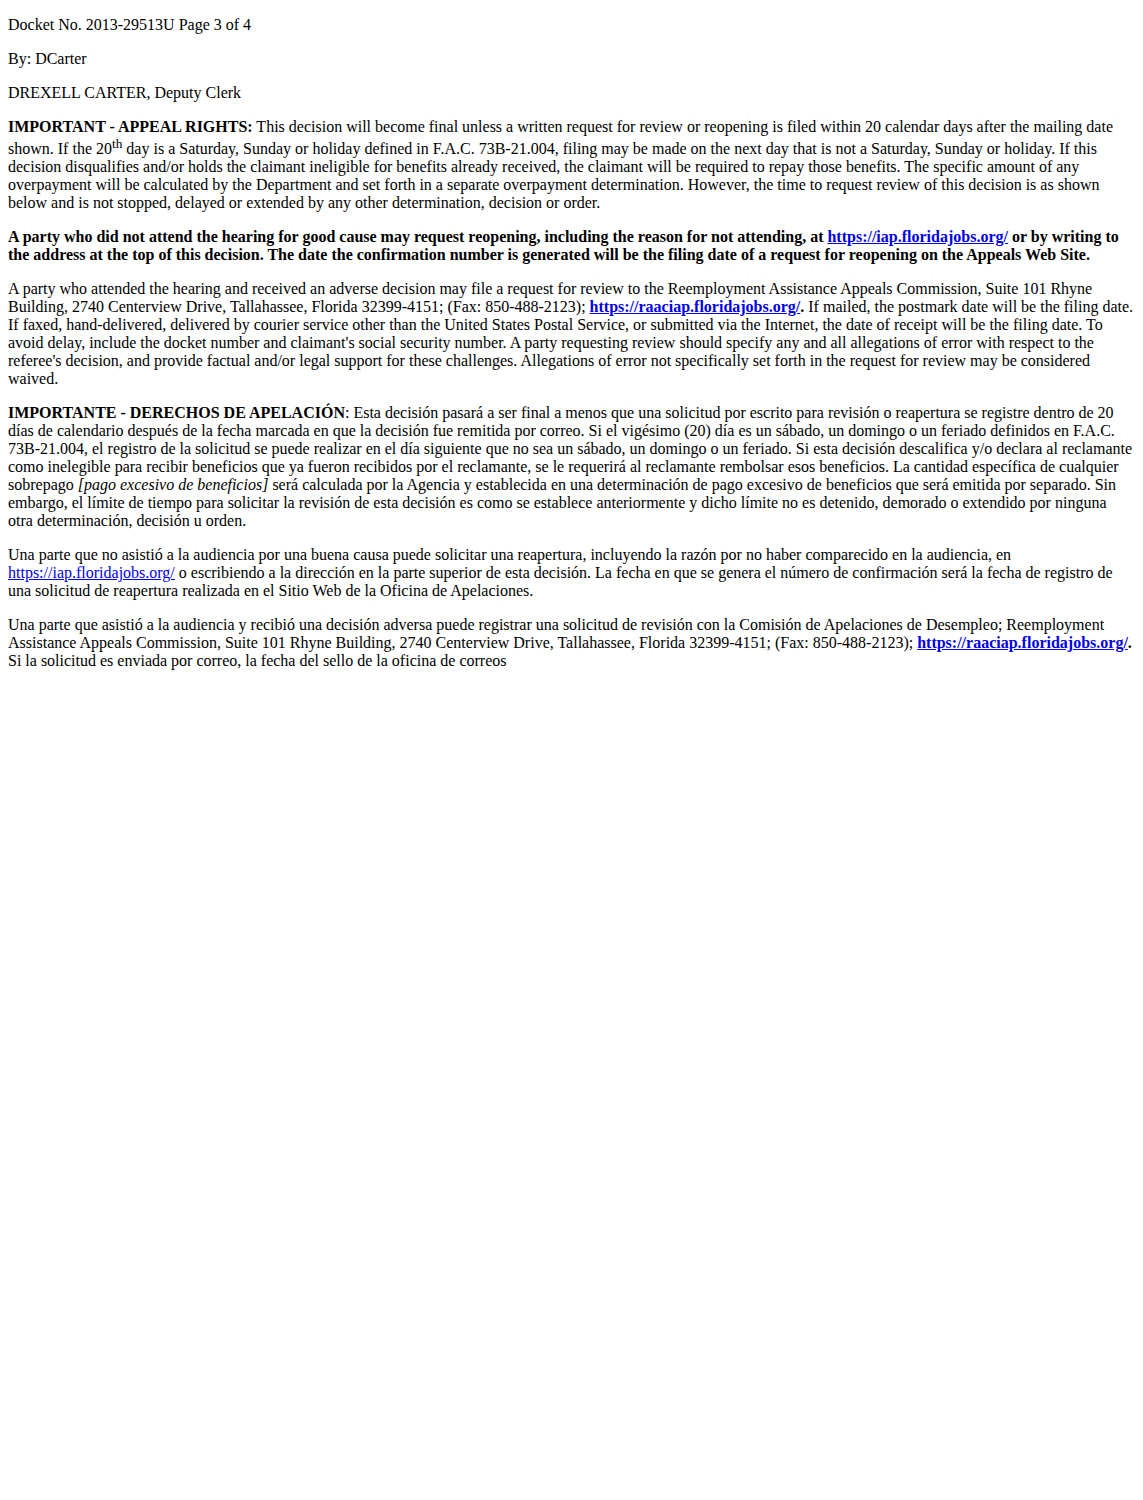Docket No. 2013-29513U Page 3 of 4
By: DCarter
DREXELL CARTER, Deputy Clerk
IMPORTANT - APPEAL RIGHTS: This decision will become final unless a written request for review or reopening is filed within 20 calendar days after the mailing date shown. If the 20th day is a Saturday, Sunday or holiday defined in F.A.C. 73B-21.004, filing may be made on the next day that is not a Saturday, Sunday or holiday. If this decision disqualifies and/or holds the claimant ineligible for benefits already received, the claimant will be required to repay those benefits. The specific amount of any overpayment will be calculated by the Department and set forth in a separate overpayment determination. However, the time to request review of this decision is as shown below and is not stopped, delayed or extended by any other determination, decision or order.
A party who did not attend the hearing for good cause may request reopening, including the reason for not attending, at https://iap.floridajobs.org/ or by writing to the address at the top of this decision. The date the confirmation number is generated will be the filing date of a request for reopening on the Appeals Web Site.
A party who attended the hearing and received an adverse decision may file a request for review to the Reemployment Assistance Appeals Commission, Suite 101 Rhyne Building, 2740 Centerview Drive, Tallahassee, Florida 32399-4151; (Fax: 850-488-2123); https://raaciap.floridajobs.org/. If mailed, the postmark date will be the filing date. If faxed, hand-delivered, delivered by courier service other than the United States Postal Service, or submitted via the Internet, the date of receipt will be the filing date. To avoid delay, include the docket number and claimant's social security number. A party requesting review should specify any and all allegations of error with respect to the referee's decision, and provide factual and/or legal support for these challenges. Allegations of error not specifically set forth in the request for review may be considered waived.
IMPORTANTE - DERECHOS DE APELACIÓN: Esta decisión pasará a ser final a menos que una solicitud por escrito para revisión o reapertura se registre dentro de 20 días de calendario después de la fecha marcada en que la decisión fue remitida por correo. Si el vigésimo (20) día es un sábado, un domingo o un feriado definidos en F.A.C. 73B-21.004, el registro de la solicitud se puede realizar en el día siguiente que no sea un sábado, un domingo o un feriado. Si esta decisión descalifica y/o declara al reclamante como inelegible para recibir beneficios que ya fueron recibidos por el reclamante, se le requerirá al reclamante rembolsar esos beneficios. La cantidad específica de cualquier sobrepago [pago excesivo de beneficios] será calculada por la Agencia y establecida en una determinación de pago excesivo de beneficios que será emitida por separado. Sin embargo, el límite de tiempo para solicitar la revisión de esta decisión es como se establece anteriormente y dicho límite no es detenido, demorado o extendido por ninguna otra determinación, decisión u orden.
Una parte que no asistió a la audiencia por una buena causa puede solicitar una reapertura, incluyendo la razón por no haber comparecido en la audiencia, en https://iap.floridajobs.org/ o escribiendo a la dirección en la parte superior de esta decisión. La fecha en que se genera el número de confirmación será la fecha de registro de una solicitud de reapertura realizada en el Sitio Web de la Oficina de Apelaciones.
Una parte que asistió a la audiencia y recibió una decisión adversa puede registrar una solicitud de revisión con la Comisión de Apelaciones de Desempleo; Reemployment Assistance Appeals Commission, Suite 101 Rhyne Building, 2740 Centerview Drive, Tallahassee, Florida 32399-4151; (Fax: 850-488-2123); https://raaciap.floridajobs.org/. Si la solicitud es enviada por correo, la fecha del sello de la oficina de correos